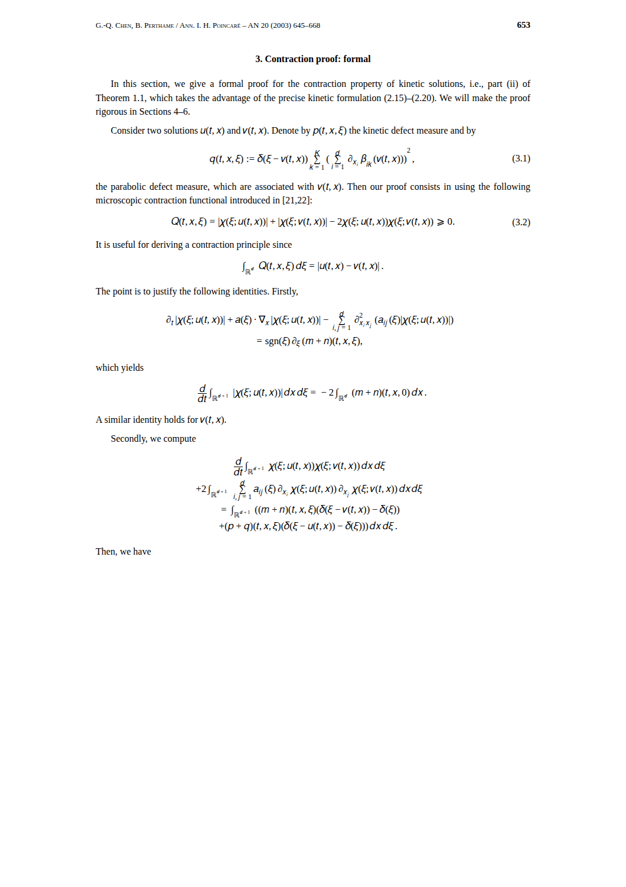G.-Q. Chen, B. Perthame / Ann. I. H. Poincaré – AN 20 (2003) 645–668 653
3. Contraction proof: formal
In this section, we give a formal proof for the contraction property of kinetic solutions, i.e., part (ii) of Theorem 1.1, which takes the advantage of the precise kinetic formulation (2.15)–(2.20). We will make the proof rigorous in Sections 4–6.
Consider two solutions u(t,x) and v(t,x). Denote by p(t,x,ξ) the kinetic defect measure and by
q(t,x,ξ) := δ(ξ−v(t,x)) ∑ k=1 K ( ∑ i=1 d ∂xi βik (v(t,x)) ) 2 , (3.1)
the parabolic defect measure, which are associated with v(t,x). Then our proof consists in using the following microscopic contraction functional introduced in [21,22]:
Q(t,x,ξ) = |χ(ξ;u(t,x))| + |χ(ξ;v(t,x))| − 2χ(ξ;u(t,x)) χ(ξ;v(t,x)) ⩾0. (3.2)
It is useful for deriving a contraction principle since
∫ℝd Q(t,x,ξ) dξ = |u(t,x)−v(t,x)| .
The point is to justify the following identities. Firstly,
∂t |χ(ξ;u(t,x))| + a(ξ)· ∇x |χ(ξ;u(t,x))| − ∑ i,j=1 d ∂xixj2 ( aij(ξ) |χ(ξ;u(t,x))| ) = sgn(ξ) ∂ξ (m+n) (t,x,ξ) ,
which yields
ddt ∫ℝd+1 |χ(ξ;u(t,x))| dx dξ = −2 ∫ℝd (m+n) (t,x,0) dx .
A similar identity holds for v(t,x).
Secondly, we compute
ddt ∫ℝd+1 χ(ξ;u(t,x)) χ(ξ;v(t,x)) dx dξ +2 ∫ℝd+1 ∑ i,j=1 d aij(ξ) ∂xi χ(ξ;u(t,x)) ∂xj χ(ξ;v(t,x)) dx dξ = ∫ℝd+1 ( (m+n) (t,x,ξ) ( δ(ξ−v(t,x)) − δ(ξ) ) + (p+q) (t,x,ξ) ( δ(ξ−u(t,x)) − δ(ξ) ) ) dx dξ .
Then, we have